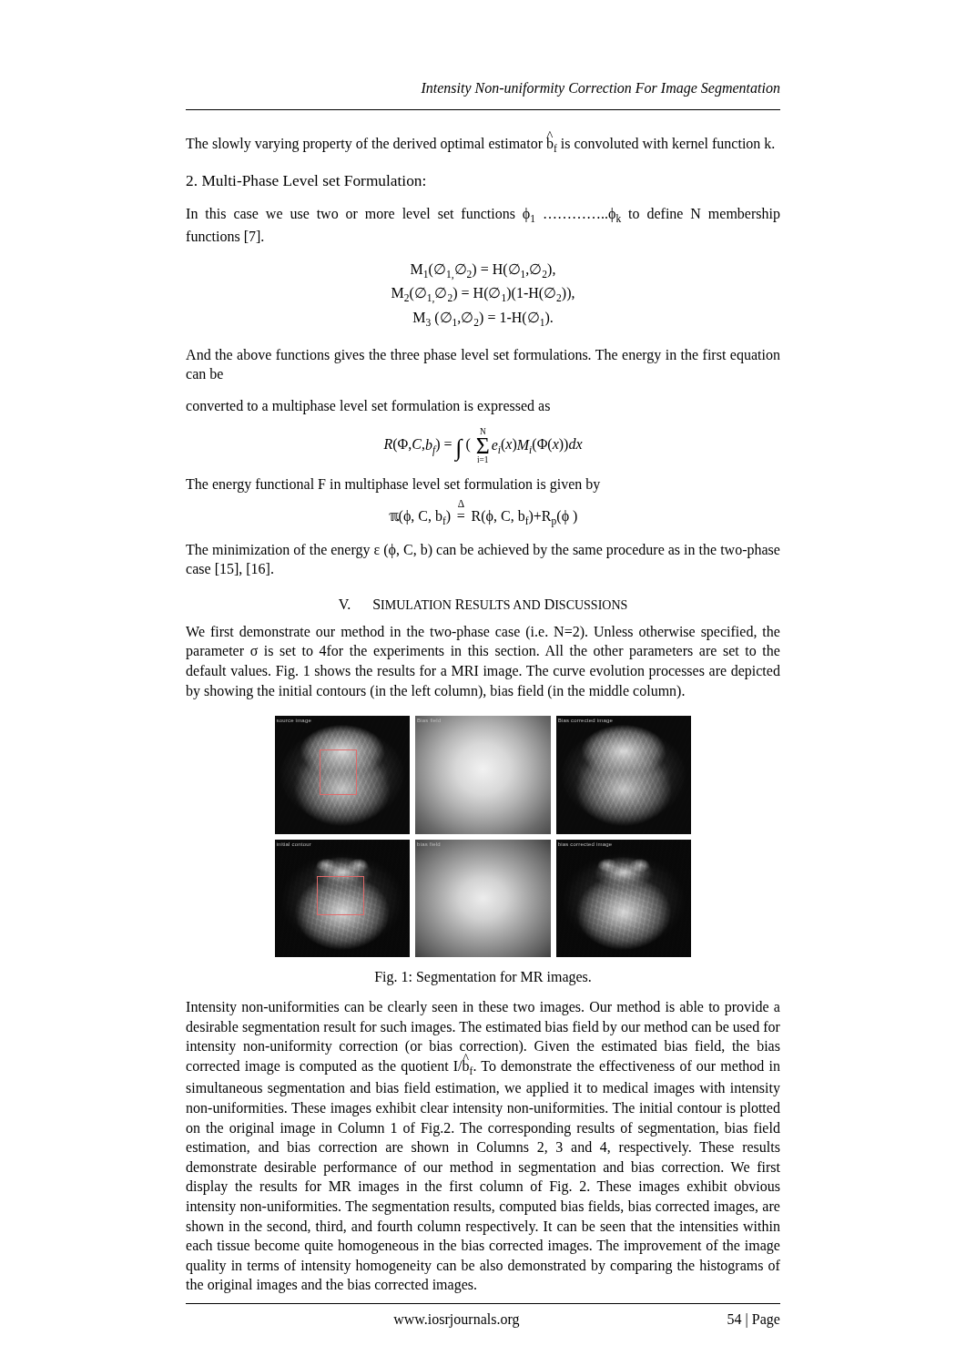Intensity Non-uniformity Correction For Image Segmentation
The slowly varying property of the derived optimal estimator bf is convoluted with kernel function k.
2. Multi-Phase Level set Formulation:
In this case we use two or more level set functions ϕ1 …………..ϕk to define N membership functions [7].
M1(∅1,∅2) = H(∅1,∅2), M2(∅1,∅2) = H(∅1)(1-H(∅2)), M3 (∅1,∅2) = 1-H(∅1).
And the above functions gives the three phase level set formulations. The energy in the first equation can be
converted to a multiphase level set formulation is expressed as
R(Φ,C,bf) = ∫ ( NΣi=1 ei(x)Mi(Φ(x))dx
The energy functional F in multiphase level set formulation is given by
ℼ(ϕ, C, bf) Δ= R(ϕ, C, bf)+Rp(ϕ )
The minimization of the energy ε (ϕ, C, b) can be achieved by the same procedure as in the two-phase case [15], [16].
V. SIMULATION RESULTS AND DISCUSSIONS
We first demonstrate our method in the two-phase case (i.e. N=2). Unless otherwise specified, the parameter σ is set to 4for the experiments in this section. All the other parameters are set to the default values. Fig. 1 shows the results for a MRI image. The curve evolution processes are depicted by showing the initial contours (in the left column), bias field (in the middle column).
source image
Bias field
Bias corrected image
initial contour
bias field
bias corrected image
Fig. 1: Segmentation for MR images.
Intensity non-uniformities can be clearly seen in these two images. Our method is able to provide a desirable segmentation result for such images. The estimated bias field by our method can be used for intensity non-uniformity correction (or bias correction). Given the estimated bias field, the bias corrected image is computed as the quotient I/bf. To demonstrate the effectiveness of our method in simultaneous segmentation and bias field estimation, we applied it to medical images with intensity non-uniformities. These images exhibit clear intensity non-uniformities. The initial contour is plotted on the original image in Column 1 of Fig.2. The corresponding results of segmentation, bias field estimation, and bias correction are shown in Columns 2, 3 and 4, respectively. These results demonstrate desirable performance of our method in segmentation and bias correction. We first display the results for MR images in the first column of Fig. 2. These images exhibit obvious intensity non-uniformities. The segmentation results, computed bias fields, bias corrected images, are shown in the second, third, and fourth column respectively. It can be seen that the intensities within each tissue become quite homogeneous in the bias corrected images. The improvement of the image quality in terms of intensity homogeneity can be also demonstrated by comparing the histograms of the original images and the bias corrected images.
www.iosrjournals.org
54 | Page